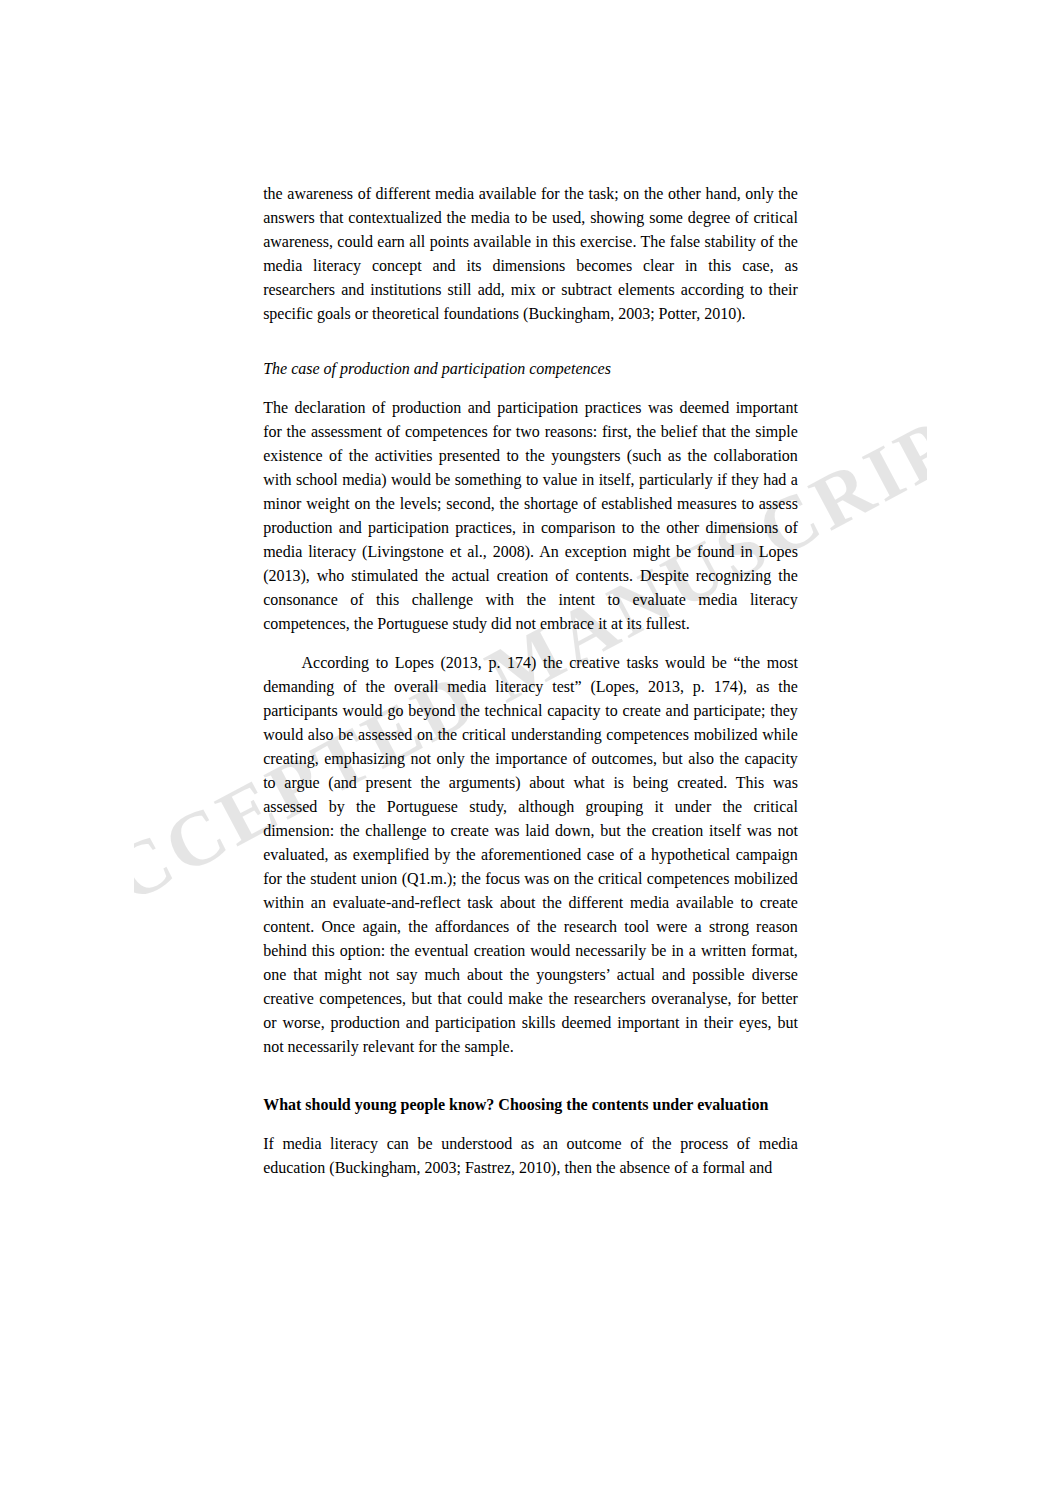ACCEPTED MANUSCRIPT
the awareness of different media available for the task; on the other hand, only the answers that contextualized the media to be used, showing some degree of critical awareness, could earn all points available in this exercise. The false stability of the media literacy concept and its dimensions becomes clear in this case, as researchers and institutions still add, mix or subtract elements according to their specific goals or theoretical foundations (Buckingham, 2003; Potter, 2010).
The case of production and participation competences
The declaration of production and participation practices was deemed important for the assessment of competences for two reasons: first, the belief that the simple existence of the activities presented to the youngsters (such as the collaboration with school media) would be something to value in itself, particularly if they had a minor weight on the levels; second, the shortage of established measures to assess production and participation practices, in comparison to the other dimensions of media literacy (Livingstone et al., 2008). An exception might be found in Lopes (2013), who stimulated the actual creation of contents. Despite recognizing the consonance of this challenge with the intent to evaluate media literacy competences, the Portuguese study did not embrace it at its fullest.
According to Lopes (2013, p. 174) the creative tasks would be “the most demanding of the overall media literacy test” (Lopes, 2013, p. 174), as the participants would go beyond the technical capacity to create and participate; they would also be assessed on the critical understanding competences mobilized while creating, emphasizing not only the importance of outcomes, but also the capacity to argue (and present the arguments) about what is being created. This was assessed by the Portuguese study, although grouping it under the critical dimension: the challenge to create was laid down, but the creation itself was not evaluated, as exemplified by the aforementioned case of a hypothetical campaign for the student union (Q1.m.); the focus was on the critical competences mobilized within an evaluate-and-reflect task about the different media available to create content. Once again, the affordances of the research tool were a strong reason behind this option: the eventual creation would necessarily be in a written format, one that might not say much about the youngsters’ actual and possible diverse creative competences, but that could make the researchers overanalyse, for better or worse, production and participation skills deemed important in their eyes, but not necessarily relevant for the sample.
What should young people know? Choosing the contents under evaluation
If media literacy can be understood as an outcome of the process of media education (Buckingham, 2003; Fastrez, 2010), then the absence of a formal and